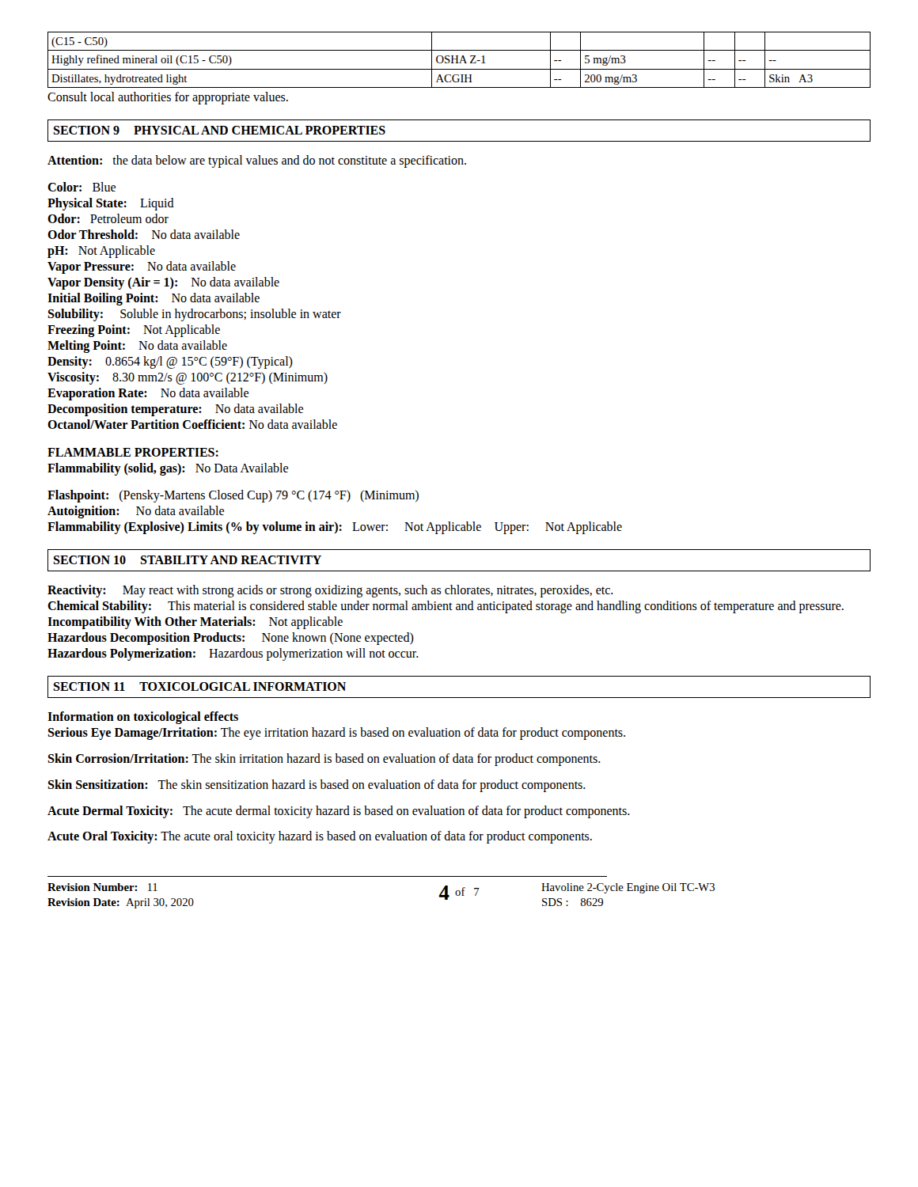| (C15 - C50) | | | | | | |
| Highly refined mineral oil (C15 - C50) | OSHA Z-1 | -- | 5 mg/m3 | -- | -- | -- |
| Distillates, hydrotreated light | ACGIH | -- | 200 mg/m3 | -- | -- | Skin A3 |
Consult local authorities for appropriate values.
SECTION 9 PHYSICAL AND CHEMICAL PROPERTIES
Attention: the data below are typical values and do not constitute a specification.
Color: Blue
Physical State: Liquid
Odor: Petroleum odor
Odor Threshold: No data available
pH: Not Applicable
Vapor Pressure: No data available
Vapor Density (Air = 1): No data available
Initial Boiling Point: No data available
Solubility: Soluble in hydrocarbons; insoluble in water
Freezing Point: Not Applicable
Melting Point: No data available
Density: 0.8654 kg/l @ 15°C (59°F) (Typical)
Viscosity: 8.30 mm2/s @ 100°C (212°F) (Minimum)
Evaporation Rate: No data available
Decomposition temperature: No data available
Octanol/Water Partition Coefficient: No data available
FLAMMABLE PROPERTIES:
Flammability (solid, gas): No Data Available
Flashpoint: (Pensky-Martens Closed Cup) 79 °C (174 °F) (Minimum)
Autoignition: No data available
Flammability (Explosive) Limits (% by volume in air): Lower: Not Applicable Upper: Not Applicable
SECTION 10 STABILITY AND REACTIVITY
Reactivity: May react with strong acids or strong oxidizing agents, such as chlorates, nitrates, peroxides, etc.
Chemical Stability: This material is considered stable under normal ambient and anticipated storage and handling conditions of temperature and pressure.
Incompatibility With Other Materials: Not applicable
Hazardous Decomposition Products: None known (None expected)
Hazardous Polymerization: Hazardous polymerization will not occur.
SECTION 11 TOXICOLOGICAL INFORMATION
Information on toxicological effects
Serious Eye Damage/Irritation: The eye irritation hazard is based on evaluation of data for product components.
Skin Corrosion/Irritation: The skin irritation hazard is based on evaluation of data for product components.
Skin Sensitization: The skin sensitization hazard is based on evaluation of data for product components.
Acute Dermal Toxicity: The acute dermal toxicity hazard is based on evaluation of data for product components.
Acute Oral Toxicity: The acute oral toxicity hazard is based on evaluation of data for product components.
| Revision Number: 11 Revision Date: April 30, 2020 | 4 of 7 | Havoline 2-Cycle Engine Oil TC-W3 SDS : 8629 |